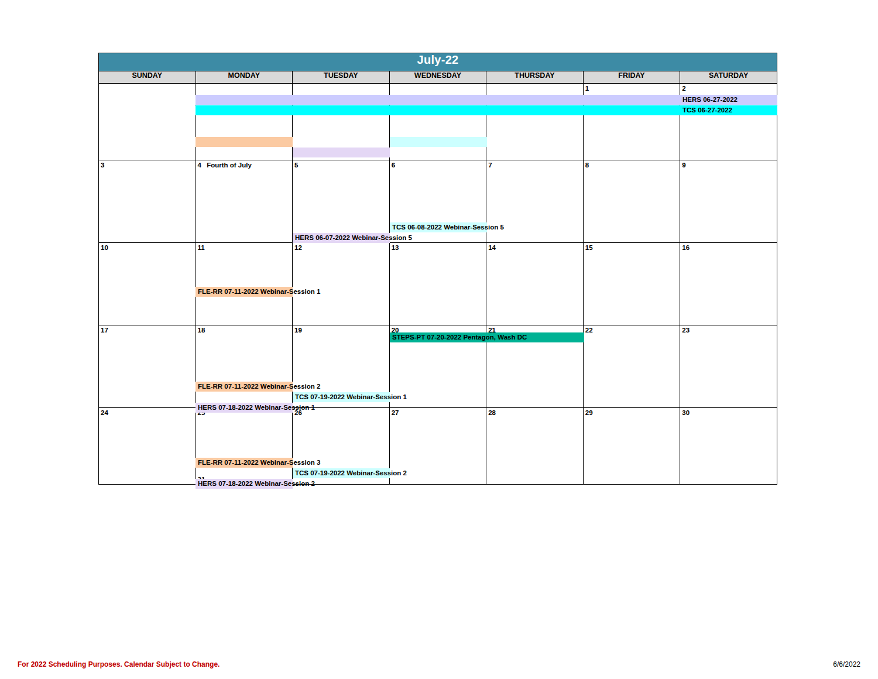| July-22 |
| --- |
| SUNDAY | MONDAY | TUESDAY | WEDNESDAY | THURSDAY | FRIDAY | SATURDAY |
| | | | | | 1 | 2 |
| 3 | 4 Fourth of July | 5 | 6 | 7 | 8 | 9 |
| 10 | 11 | 12 | 13 | 14 | 15 | 16 |
| 17 | 18 | 19 | 20 | 21 | 22 | 23 |
| 24 | 25 31 | 26 | 27 | 28 | 29 | 30 |
HERS 06-27-2022
TCS 06-27-2022
TCS 06-08-2022 Webinar-Session 5
HERS 06-07-2022 Webinar-Session 5
FLE-RR 07-11-2022 Webinar-Session 1
STEPS-PT 07-20-2022 Pentagon, Wash DC
FLE-RR 07-11-2022 Webinar-Session 2
TCS 07-19-2022 Webinar-Session 1
HERS 07-18-2022 Webinar-Session 1
FLE-RR 07-11-2022 Webinar-Session 3
TCS 07-19-2022 Webinar-Session 2
HERS 07-18-2022 Webinar-Session 2
For 2022 Scheduling Purposes. Calendar Subject to Change.
6/6/2022